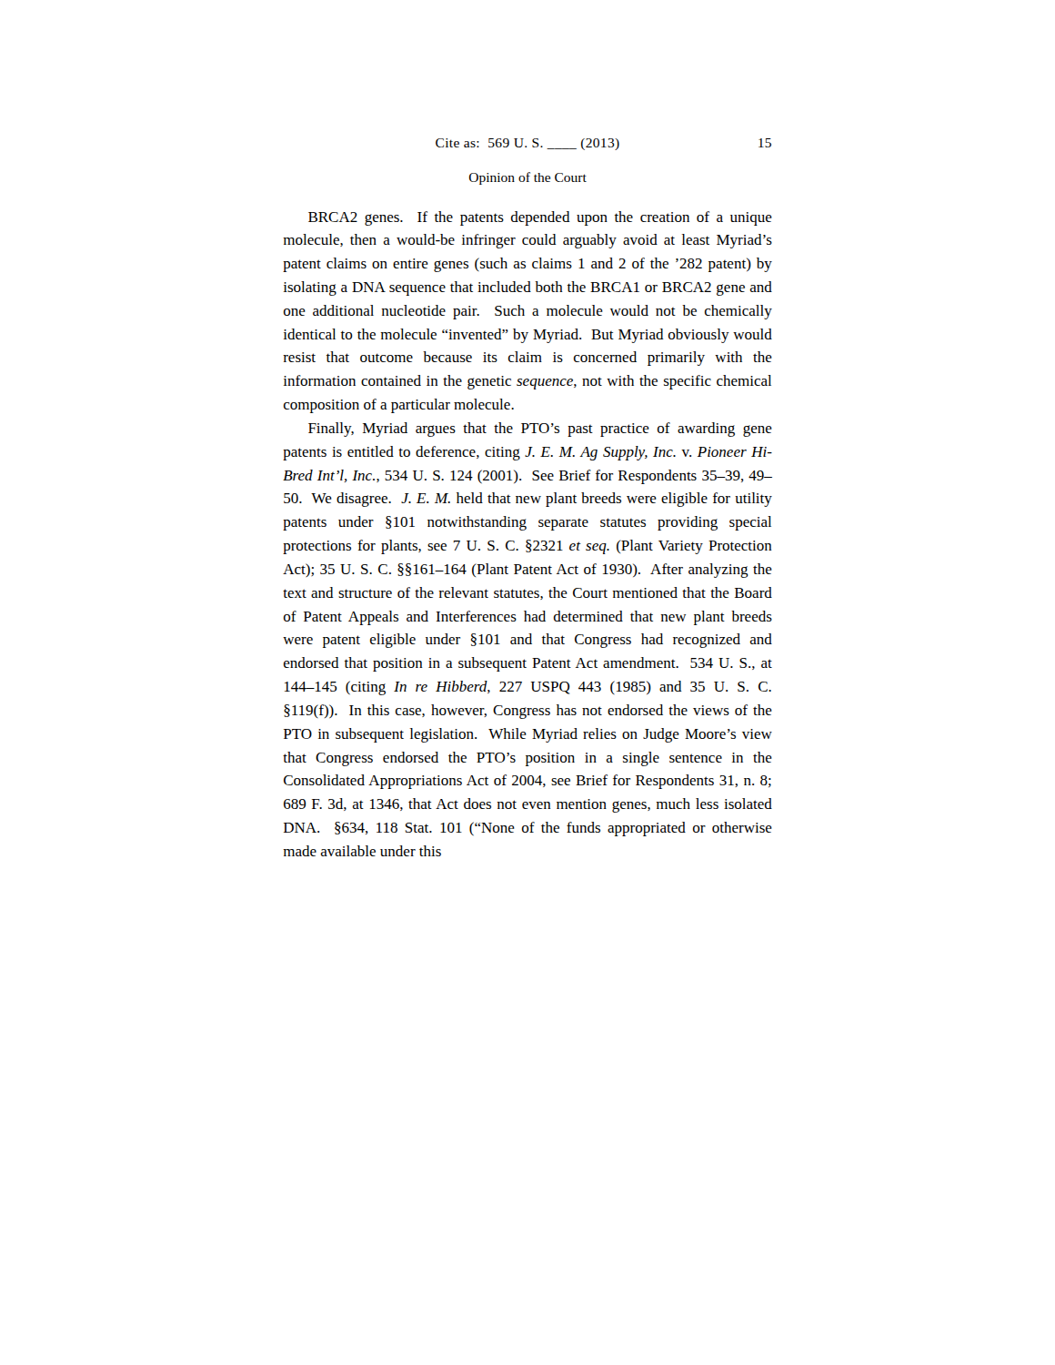Cite as: 569 U. S. ____ (2013) 15
Opinion of the Court
BRCA2 genes. If the patents depended upon the creation of a unique molecule, then a would-be infringer could arguably avoid at least Myriad’s patent claims on entire genes (such as claims 1 and 2 of the ’282 patent) by isolating a DNA sequence that included both the BRCA1 or BRCA2 gene and one additional nucleotide pair. Such a molecule would not be chemically identical to the molecule “invented” by Myriad. But Myriad obviously would resist that outcome because its claim is concerned primarily with the information contained in the genetic sequence, not with the specific chemical composition of a particular molecule.
Finally, Myriad argues that the PTO’s past practice of awarding gene patents is entitled to deference, citing J. E. M. Ag Supply, Inc. v. Pioneer Hi-Bred Int’l, Inc., 534 U. S. 124 (2001). See Brief for Respondents 35–39, 49–50. We disagree. J. E. M. held that new plant breeds were eligible for utility patents under §101 notwithstanding separate statutes providing special protections for plants, see 7 U. S. C. §2321 et seq. (Plant Variety Protection Act); 35 U. S. C. §§161–164 (Plant Patent Act of 1930). After analyzing the text and structure of the relevant statutes, the Court mentioned that the Board of Patent Appeals and Interferences had determined that new plant breeds were patent eligible under §101 and that Congress had recognized and endorsed that position in a subsequent Patent Act amendment. 534 U. S., at 144–145 (citing In re Hibberd, 227 USPQ 443 (1985) and 35 U. S. C. §119(f)). In this case, however, Congress has not endorsed the views of the PTO in subsequent legislation. While Myriad relies on Judge Moore’s view that Congress endorsed the PTO’s position in a single sentence in the Consolidated Appropriations Act of 2004, see Brief for Respondents 31, n. 8; 689 F. 3d, at 1346, that Act does not even mention genes, much less isolated DNA. §634, 118 Stat. 101 (“None of the funds appropriated or otherwise made available under this